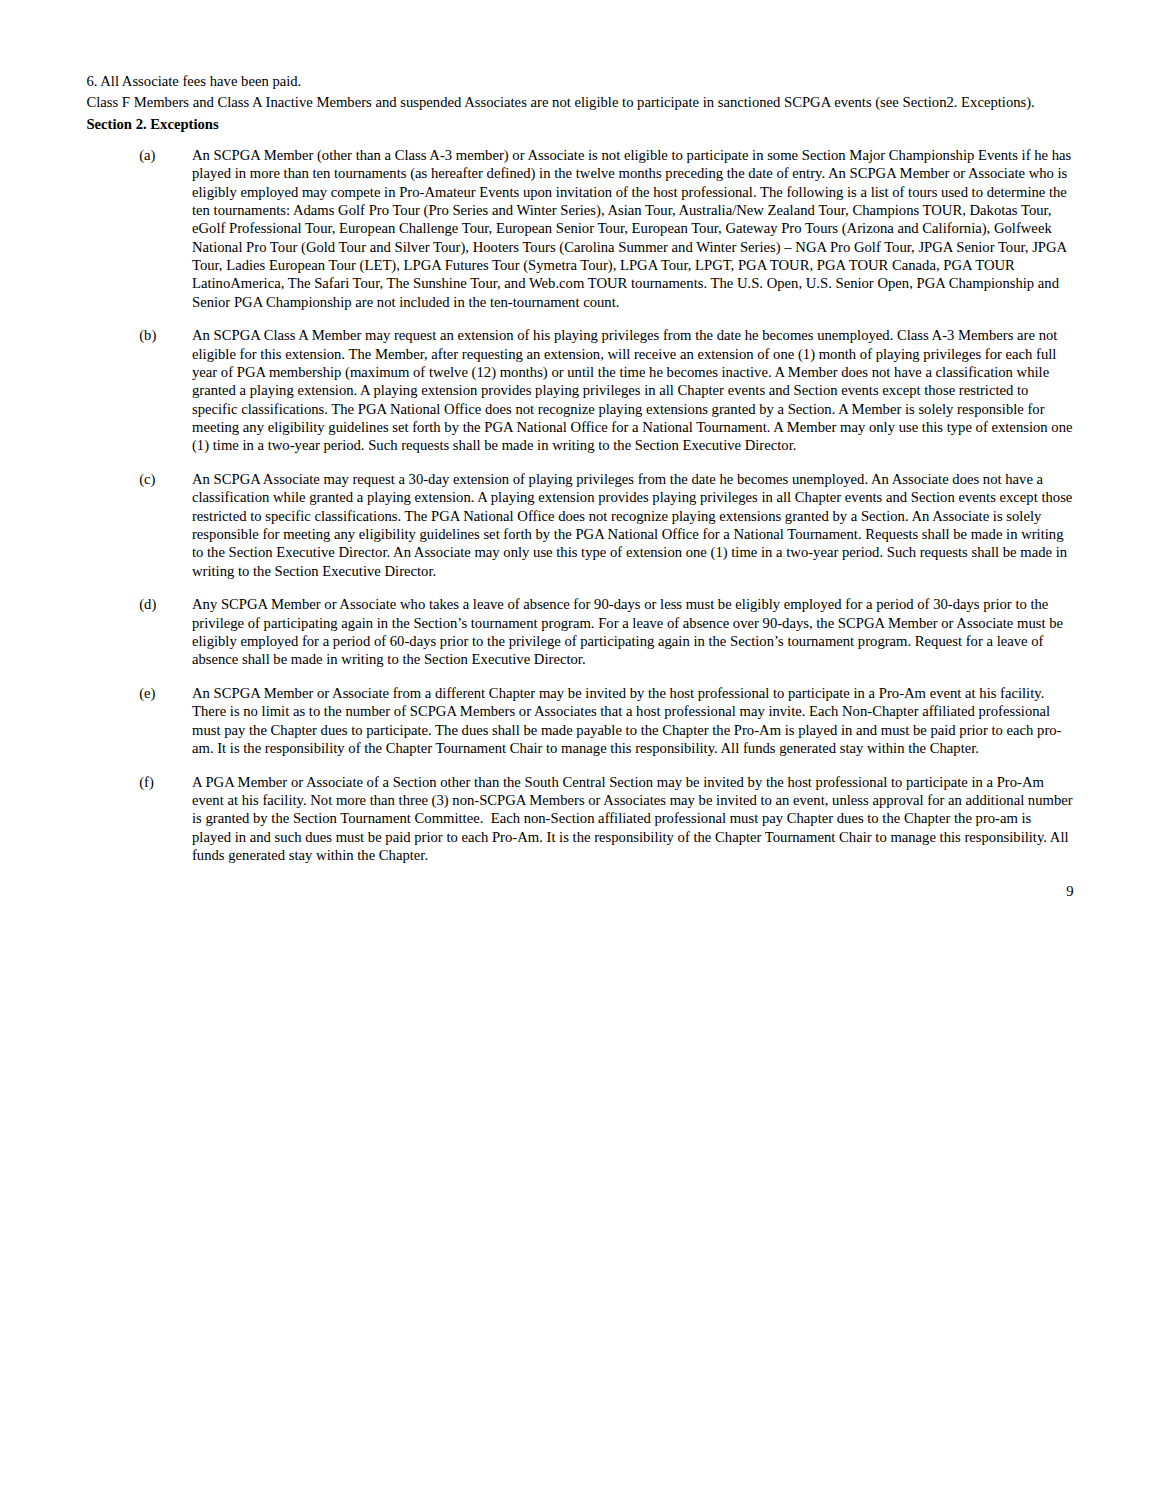6. All Associate fees have been paid.
Class F Members and Class A Inactive Members and suspended Associates are not eligible to participate in sanctioned SCPGA events (see Section2. Exceptions).
Section 2. Exceptions
(a)
An SCPGA Member (other than a Class A-3 member) or Associate is not eligible to participate in some Section Major Championship Events if he has played in more than ten tournaments (as hereafter defined) in the twelve months preceding the date of entry. An SCPGA Member or Associate who is eligibly employed may compete in Pro-Amateur Events upon invitation of the host professional. The following is a list of tours used to determine the ten tournaments: Adams Golf Pro Tour (Pro Series and Winter Series), Asian Tour, Australia/New Zealand Tour, Champions TOUR, Dakotas Tour, eGolf Professional Tour, European Challenge Tour, European Senior Tour, European Tour, Gateway Pro Tours (Arizona and California), Golfweek National Pro Tour (Gold Tour and Silver Tour), Hooters Tours (Carolina Summer and Winter Series) – NGA Pro Golf Tour, JPGA Senior Tour, JPGA Tour, Ladies European Tour (LET), LPGA Futures Tour (Symetra Tour), LPGA Tour, LPGT, PGA TOUR, PGA TOUR Canada, PGA TOUR LatinoAmerica, The Safari Tour, The Sunshine Tour, and Web.com TOUR tournaments. The U.S. Open, U.S. Senior Open, PGA Championship and Senior PGA Championship are not included in the ten-tournament count.
(b)
An SCPGA Class A Member may request an extension of his playing privileges from the date he becomes unemployed. Class A-3 Members are not eligible for this extension. The Member, after requesting an extension, will receive an extension of one (1) month of playing privileges for each full year of PGA membership (maximum of twelve (12) months) or until the time he becomes inactive. A Member does not have a classification while granted a playing extension. A playing extension provides playing privileges in all Chapter events and Section events except those restricted to specific classifications. The PGA National Office does not recognize playing extensions granted by a Section. A Member is solely responsible for meeting any eligibility guidelines set forth by the PGA National Office for a National Tournament. A Member may only use this type of extension one (1) time in a two-year period. Such requests shall be made in writing to the Section Executive Director.
(c)
An SCPGA Associate may request a 30-day extension of playing privileges from the date he becomes unemployed. An Associate does not have a classification while granted a playing extension. A playing extension provides playing privileges in all Chapter events and Section events except those restricted to specific classifications. The PGA National Office does not recognize playing extensions granted by a Section. An Associate is solely responsible for meeting any eligibility guidelines set forth by the PGA National Office for a National Tournament. Requests shall be made in writing to the Section Executive Director. An Associate may only use this type of extension one (1) time in a two-year period. Such requests shall be made in writing to the Section Executive Director.
(d)
Any SCPGA Member or Associate who takes a leave of absence for 90-days or less must be eligibly employed for a period of 30-days prior to the privilege of participating again in the Section’s tournament program. For a leave of absence over 90-days, the SCPGA Member or Associate must be eligibly employed for a period of 60-days prior to the privilege of participating again in the Section’s tournament program. Request for a leave of absence shall be made in writing to the Section Executive Director.
(e)
An SCPGA Member or Associate from a different Chapter may be invited by the host professional to participate in a Pro-Am event at his facility. There is no limit as to the number of SCPGA Members or Associates that a host professional may invite. Each Non-Chapter affiliated professional must pay the Chapter dues to participate. The dues shall be made payable to the Chapter the Pro-Am is played in and must be paid prior to each pro-am. It is the responsibility of the Chapter Tournament Chair to manage this responsibility. All funds generated stay within the Chapter.
(f)
A PGA Member or Associate of a Section other than the South Central Section may be invited by the host professional to participate in a Pro-Am event at his facility. Not more than three (3) non-SCPGA Members or Associates may be invited to an event, unless approval for an additional number is granted by the Section Tournament Committee. Each non-Section affiliated professional must pay Chapter dues to the Chapter the pro-am is played in and such dues must be paid prior to each Pro-Am. It is the responsibility of the Chapter Tournament Chair to manage this responsibility. All funds generated stay within the Chapter.
9